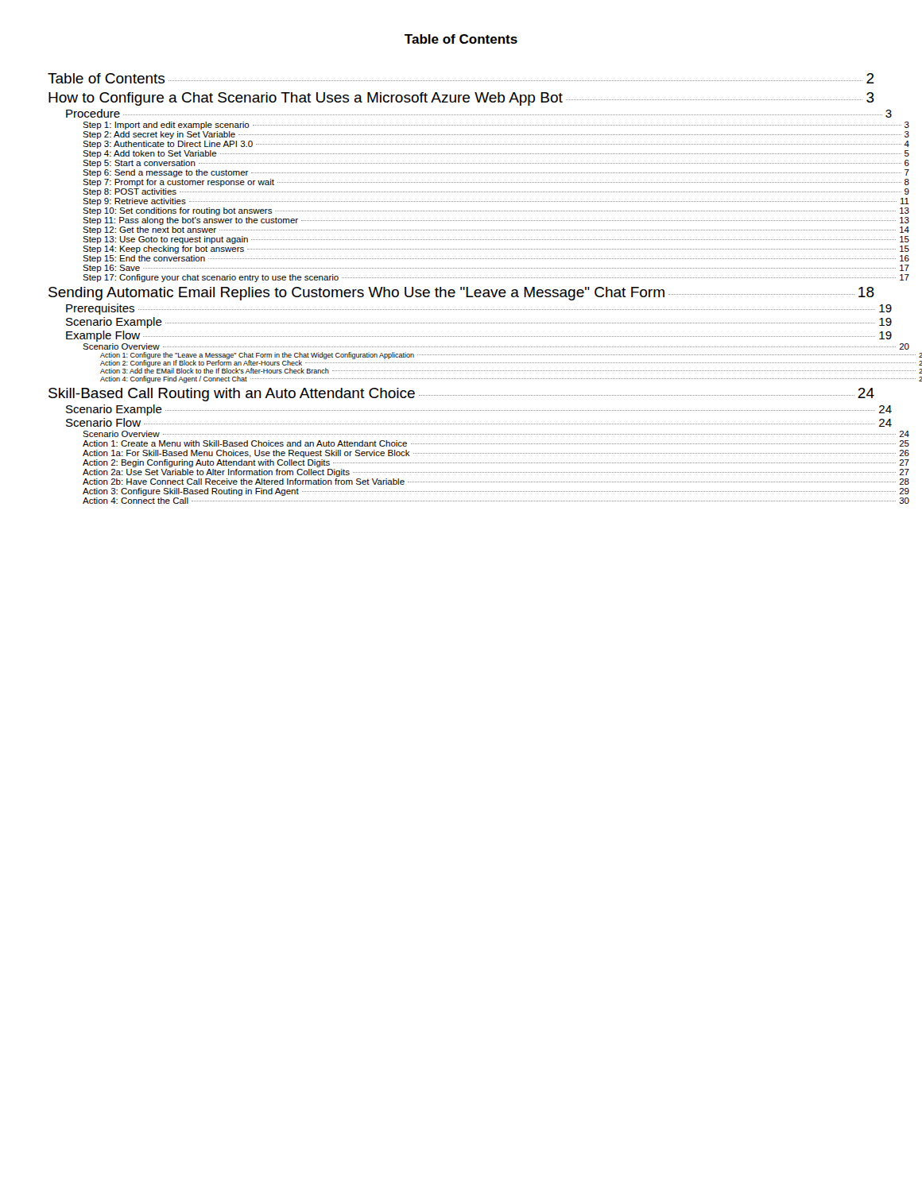Table of Contents
Table of Contents 2
How to Configure a Chat Scenario That Uses a Microsoft Azure Web App Bot 3
Procedure 3
Step 1: Import and edit example scenario 3
Step 2: Add secret key in Set Variable 3
Step 3: Authenticate to Direct Line API 3.0 4
Step 4: Add token to Set Variable 5
Step 5: Start a conversation 6
Step 6: Send a message to the customer 7
Step 7: Prompt for a customer response or wait 8
Step 8: POST activities 9
Step 9: Retrieve activities 11
Step 10: Set conditions for routing bot answers 13
Step 11: Pass along the bot's answer to the customer 13
Step 12: Get the next bot answer 14
Step 13: Use Goto to request input again 15
Step 14: Keep checking for bot answers 15
Step 15: End the conversation 16
Step 16: Save 17
Step 17: Configure your chat scenario entry to use the scenario 17
Sending Automatic Email Replies to Customers Who Use the "Leave a Message" Chat Form 18
Prerequisites 19
Scenario Example 19
Example Flow 19
Scenario Overview 20
Action 1: Configure the "Leave a Message" Chat Form in the Chat Widget Configuration Application 20
Action 2: Configure an If Block to Perform an After-Hours Check 21
Action 3: Add the EMail Block to the If Block's After-Hours Check Branch 22
Action 4: Configure Find Agent / Connect Chat 23
Skill-Based Call Routing with an Auto Attendant Choice 24
Scenario Example 24
Scenario Flow 24
Scenario Overview 24
Action 1: Create a Menu with Skill-Based Choices and an Auto Attendant Choice 25
Action 1a: For Skill-Based Menu Choices, Use the Request Skill or Service Block 26
Action 2: Begin Configuring Auto Attendant with Collect Digits 27
Action 2a: Use Set Variable to Alter Information from Collect Digits 27
Action 2b: Have Connect Call Receive the Altered Information from Set Variable 28
Action 3: Configure Skill-Based Routing in Find Agent 29
Action 4: Connect the Call 30